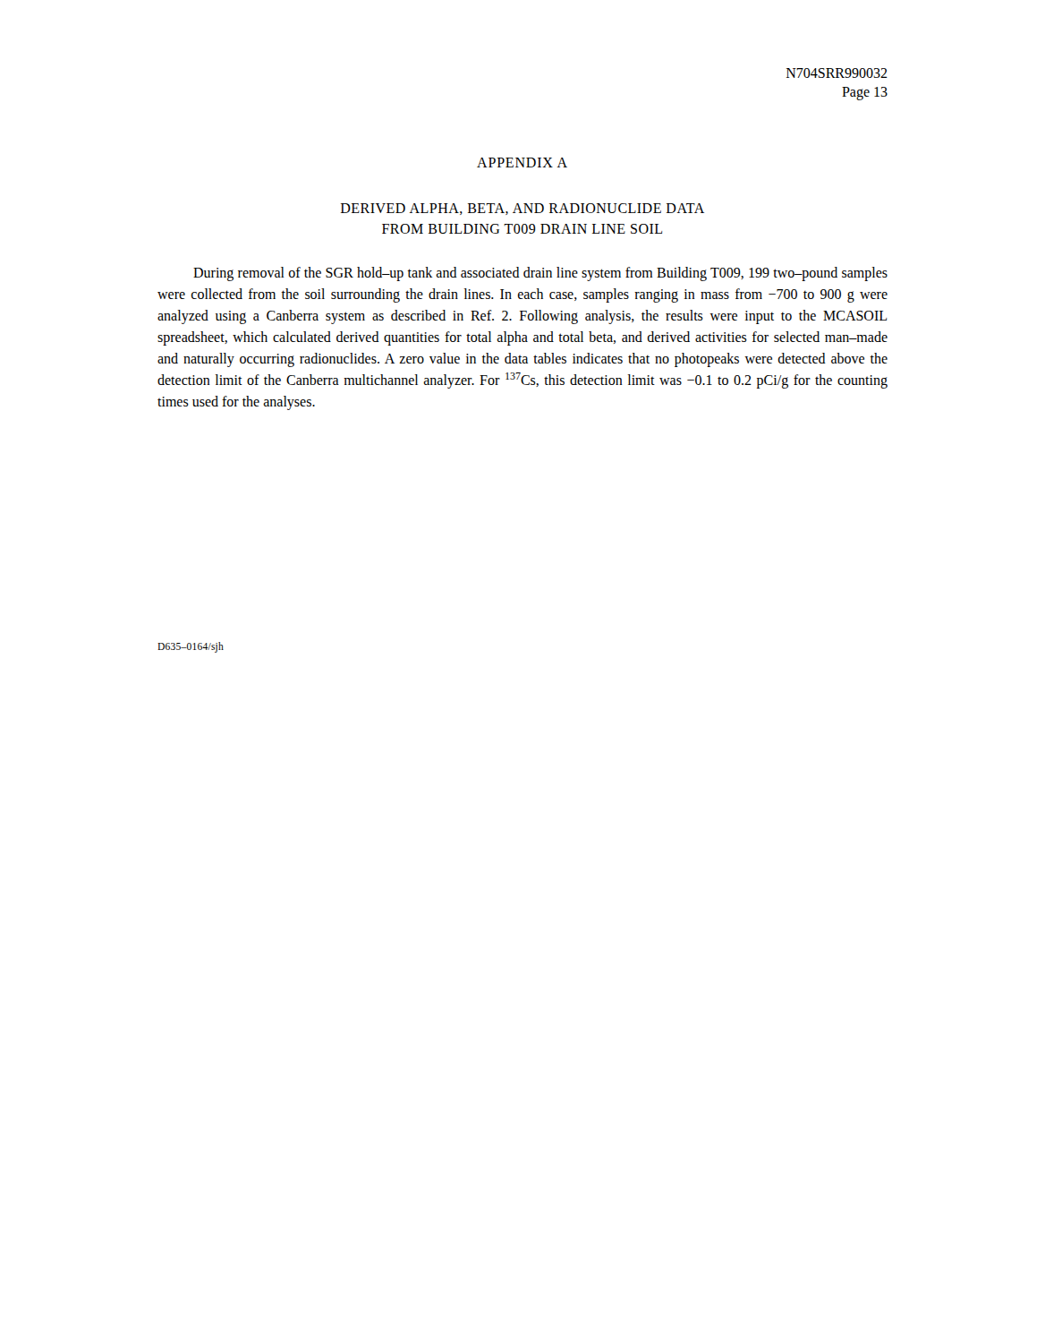N704SRR990032
Page 13
APPENDIX A
DERIVED ALPHA, BETA, AND RADIONUCLIDE DATA
FROM BUILDING T009 DRAIN LINE SOIL
During removal of the SGR hold–up tank and associated drain line system from Building T009, 199 two–pound samples were collected from the soil surrounding the drain lines. In each case, samples ranging in mass from −700 to 900 g were analyzed using a Canberra system as described in Ref. 2. Following analysis, the results were input to the MCASOIL spreadsheet, which calculated derived quantities for total alpha and total beta, and derived activities for selected man–made and naturally occurring radionuclides. A zero value in the data tables indicates that no photopeaks were detected above the detection limit of the Canberra multichannel analyzer. For 137Cs, this detection limit was −0.1 to 0.2 pCi/g for the counting times used for the analyses.
D635–0164/sjh